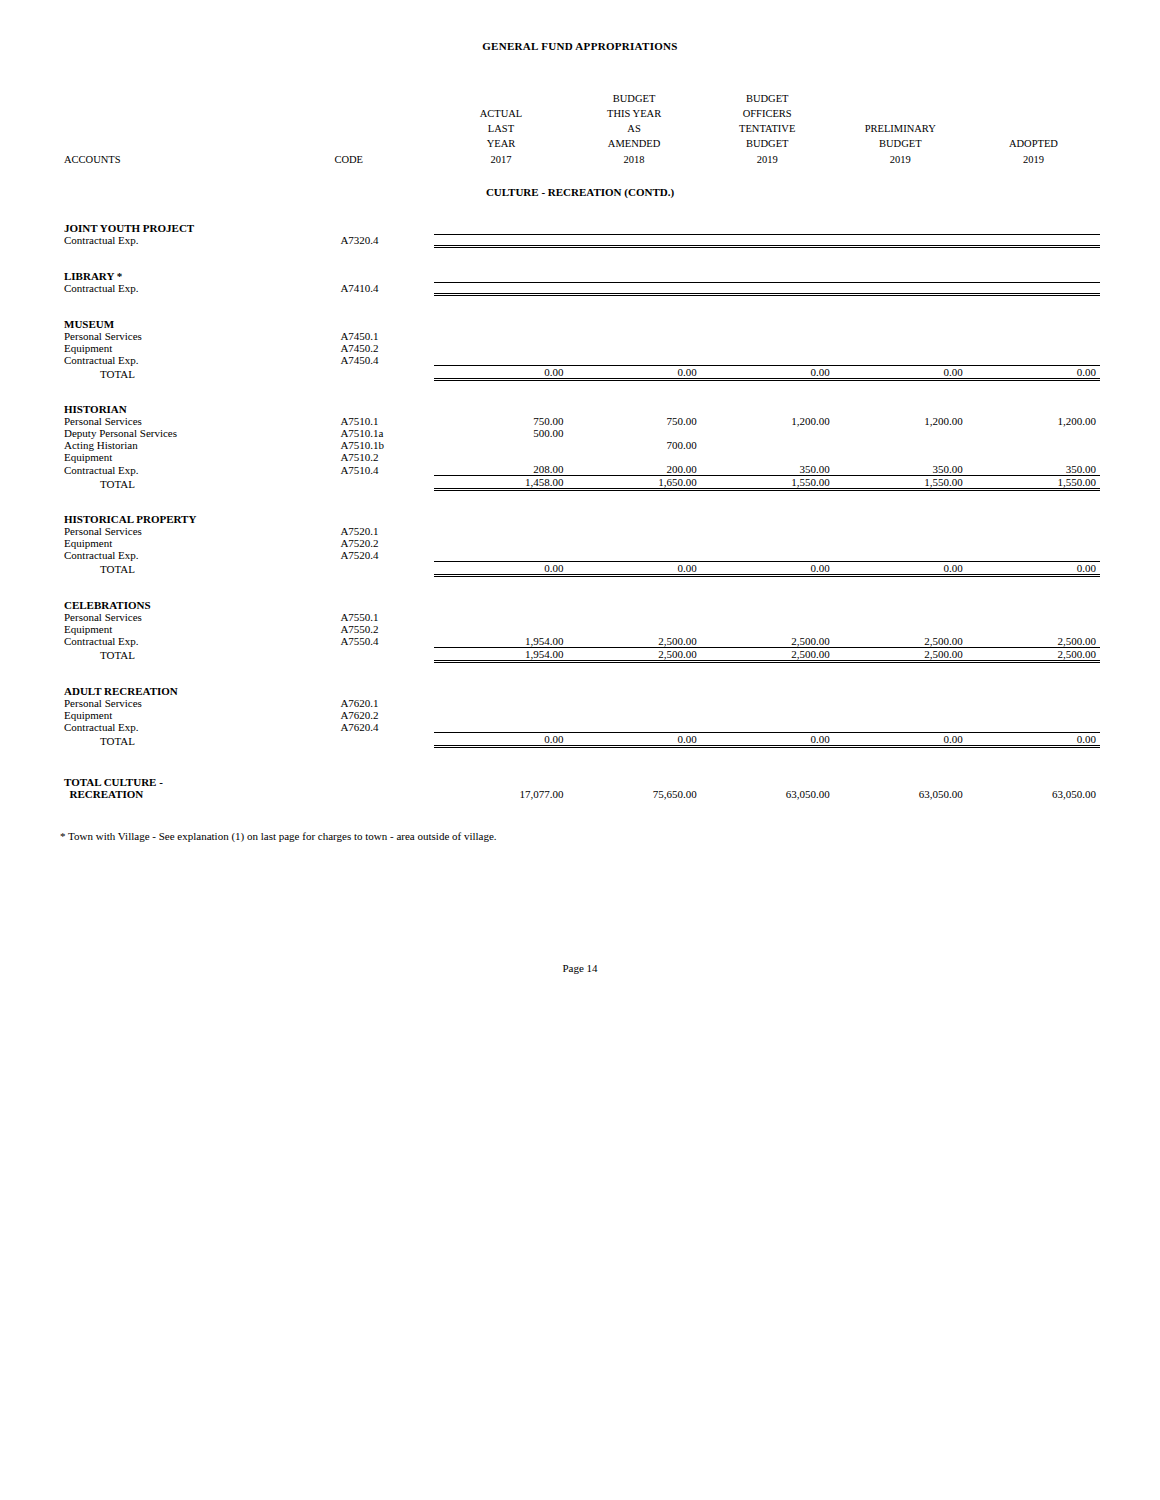GENERAL FUND APPROPRIATIONS
| | | | BUDGET | BUDGET | | |
| | | ACTUAL | THIS YEAR | OFFICERS | | |
| | | LAST | AS | TENTATIVE | PRELIMINARY | |
| | | YEAR | AMENDED | BUDGET | BUDGET | ADOPTED |
| ACCOUNTS | CODE | 2017 | 2018 | 2019 | 2019 | 2019 |
| CULTURE - RECREATION (CONTD.) |
| JOINT YOUTH PROJECT |
| Contractual Exp. | A7320.4 | | | | | |
| LIBRARY * |
| Contractual Exp. | A7410.4 | | | | | |
| MUSEUM |
| Personal Services | A7450.1 | | | | | |
| Equipment | A7450.2 | | | | | |
| Contractual Exp. | A7450.4 | | | | | |
| TOTAL | | 0.00 | 0.00 | 0.00 | 0.00 | 0.00 |
| HISTORIAN |
| Personal Services | A7510.1 | 750.00 | 750.00 | 1,200.00 | 1,200.00 | 1,200.00 |
| Deputy Personal Services | A7510.1a | 500.00 | | | | |
| Acting Historian | A7510.1b | | 700.00 | | | |
| Equipment | A7510.2 | | | | | |
| Contractual Exp. | A7510.4 | 208.00 | 200.00 | 350.00 | 350.00 | 350.00 |
| TOTAL | | 1,458.00 | 1,650.00 | 1,550.00 | 1,550.00 | 1,550.00 |
| HISTORICAL PROPERTY |
| Personal Services | A7520.1 | | | | | |
| Equipment | A7520.2 | | | | | |
| Contractual Exp. | A7520.4 | | | | | |
| TOTAL | | 0.00 | 0.00 | 0.00 | 0.00 | 0.00 |
| CELEBRATIONS |
| Personal Services | A7550.1 | | | | | |
| Equipment | A7550.2 | | | | | |
| Contractual Exp. | A7550.4 | 1,954.00 | 2,500.00 | 2,500.00 | 2,500.00 | 2,500.00 |
| TOTAL | | 1,954.00 | 2,500.00 | 2,500.00 | 2,500.00 | 2,500.00 |
| ADULT RECREATION |
| Personal Services | A7620.1 | | | | | |
| Equipment | A7620.2 | | | | | |
| Contractual Exp. | A7620.4 | | | | | |
| TOTAL | | 0.00 | 0.00 | 0.00 | 0.00 | 0.00 |
| TOTAL CULTURE - | | | | | | |
| RECREATION | | 17,077.00 | 75,650.00 | 63,050.00 | 63,050.00 | 63,050.00 |
* Town with Village - See explanation (1) on last page for charges to town - area outside of village.
Page 14